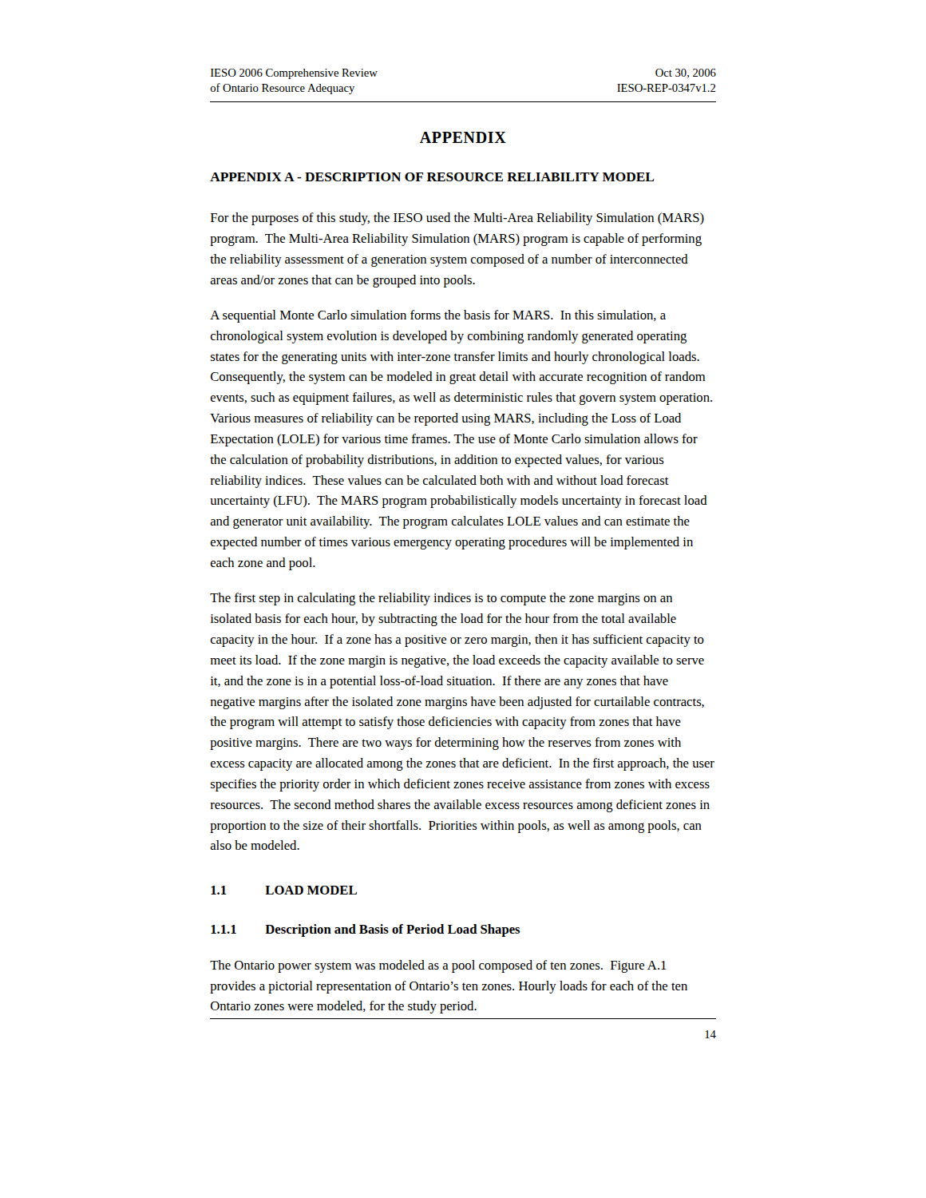IESO 2006 Comprehensive Review
of Ontario Resource Adequacy
Oct 30, 2006
IESO-REP-0347v1.2
APPENDIX
APPENDIX A - DESCRIPTION OF RESOURCE RELIABILITY MODEL
For the purposes of this study, the IESO used the Multi-Area Reliability Simulation (MARS) program. The Multi-Area Reliability Simulation (MARS) program is capable of performing the reliability assessment of a generation system composed of a number of interconnected areas and/or zones that can be grouped into pools.
A sequential Monte Carlo simulation forms the basis for MARS. In this simulation, a chronological system evolution is developed by combining randomly generated operating states for the generating units with inter-zone transfer limits and hourly chronological loads. Consequently, the system can be modeled in great detail with accurate recognition of random events, such as equipment failures, as well as deterministic rules that govern system operation. Various measures of reliability can be reported using MARS, including the Loss of Load Expectation (LOLE) for various time frames. The use of Monte Carlo simulation allows for the calculation of probability distributions, in addition to expected values, for various reliability indices. These values can be calculated both with and without load forecast uncertainty (LFU). The MARS program probabilistically models uncertainty in forecast load and generator unit availability. The program calculates LOLE values and can estimate the expected number of times various emergency operating procedures will be implemented in each zone and pool.
The first step in calculating the reliability indices is to compute the zone margins on an isolated basis for each hour, by subtracting the load for the hour from the total available capacity in the hour. If a zone has a positive or zero margin, then it has sufficient capacity to meet its load. If the zone margin is negative, the load exceeds the capacity available to serve it, and the zone is in a potential loss-of-load situation. If there are any zones that have negative margins after the isolated zone margins have been adjusted for curtailable contracts, the program will attempt to satisfy those deficiencies with capacity from zones that have positive margins. There are two ways for determining how the reserves from zones with excess capacity are allocated among the zones that are deficient. In the first approach, the user specifies the priority order in which deficient zones receive assistance from zones with excess resources. The second method shares the available excess resources among deficient zones in proportion to the size of their shortfalls. Priorities within pools, as well as among pools, can also be modeled.
1.1 LOAD MODEL
1.1.1 Description and Basis of Period Load Shapes
The Ontario power system was modeled as a pool composed of ten zones. Figure A.1 provides a pictorial representation of Ontario’s ten zones. Hourly loads for each of the ten Ontario zones were modeled, for the study period.
14